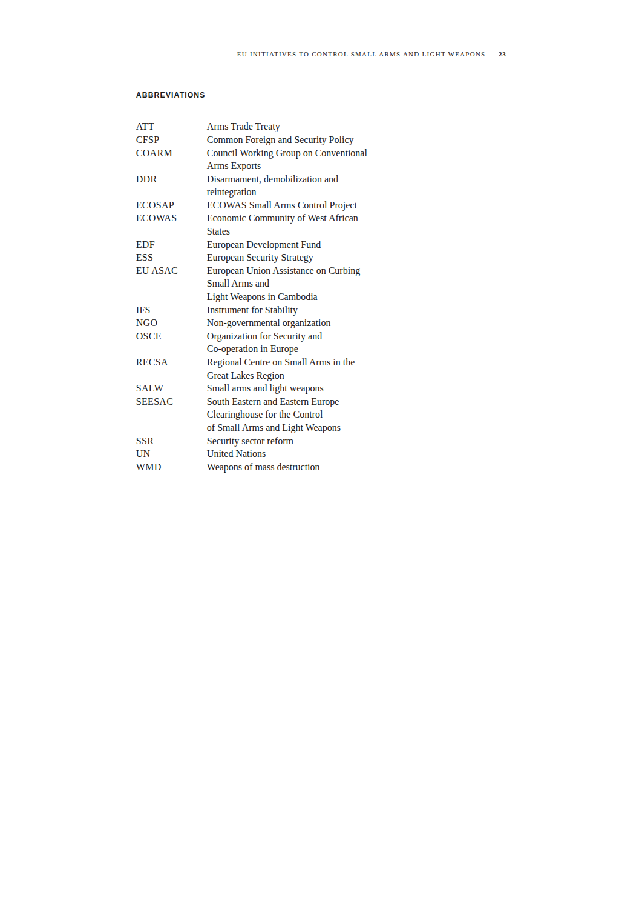EU initiatives to control small arms and light weapons 23
Abbreviations
ATT
Arms Trade Treaty
CFSP
Common Foreign and Security Policy
COARM
Council Working Group on Conventional
Arms Exports
DDR
Disarmament, demobilization and
reintegration
ECOSAP
ECOWAS Small Arms Control Project
ECOWAS
Economic Community of West African
States
EDF
European Development Fund
ESS
European Security Strategy
EU ASAC
European Union Assistance on Curbing
Small Arms and
Light Weapons in Cambodia
IFS
Instrument for Stability
NGO
Non-governmental organization
OSCE
Organization for Security and
Co-operation in Europe
RECSA
Regional Centre on Small Arms in the
Great Lakes Region
SALW
Small arms and light weapons
SEESAC
South Eastern and Eastern Europe
Clearinghouse for the Control
of Small Arms and Light Weapons
SSR
Security sector reform
UN
United Nations
WMD
Weapons of mass destruction